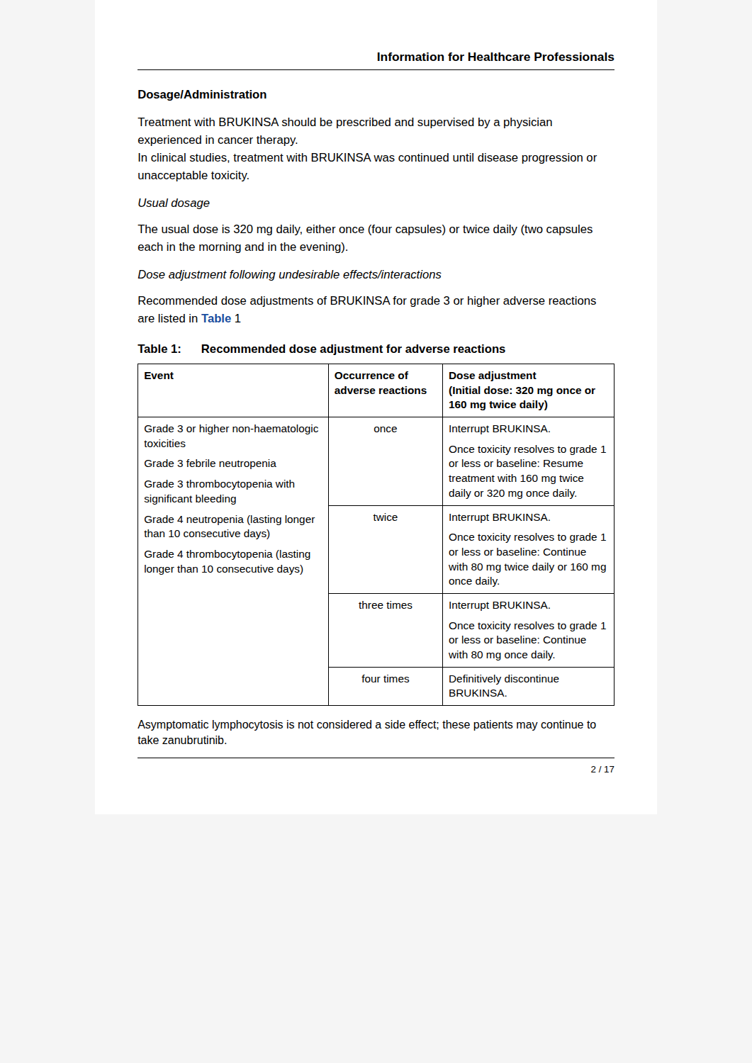Information for Healthcare Professionals
Dosage/Administration
Treatment with BRUKINSA should be prescribed and supervised by a physician experienced in cancer therapy.
In clinical studies, treatment with BRUKINSA was continued until disease progression or unacceptable toxicity.
Usual dosage
The usual dose is 320 mg daily, either once (four capsules) or twice daily (two capsules each in the morning and in the evening).
Dose adjustment following undesirable effects/interactions
Recommended dose adjustments of BRUKINSA for grade 3 or higher adverse reactions are listed in Table 1
Table 1: Recommended dose adjustment for adverse reactions
| Event | Occurrence of adverse reactions | Dose adjustment (Initial dose: 320 mg once or 160 mg twice daily) |
| --- | --- | --- |
| Grade 3 or higher non-haematologic toxicities Grade 3 febrile neutropenia Grade 3 thrombocytopenia with significant bleeding Grade 4 neutropenia (lasting longer than 10 consecutive days) Grade 4 thrombocytopenia (lasting longer than 10 consecutive days) | once | Interrupt BRUKINSA. Once toxicity resolves to grade 1 or less or baseline: Resume treatment with 160 mg twice daily or 320 mg once daily. |
| twice | Interrupt BRUKINSA. Once toxicity resolves to grade 1 or less or baseline: Continue with 80 mg twice daily or 160 mg once daily. |
| three times | Interrupt BRUKINSA. Once toxicity resolves to grade 1 or less or baseline: Continue with 80 mg once daily. |
| four times | Definitively discontinue BRUKINSA. |
Asymptomatic lymphocytosis is not considered a side effect; these patients may continue to take zanubrutinib.
2 / 17